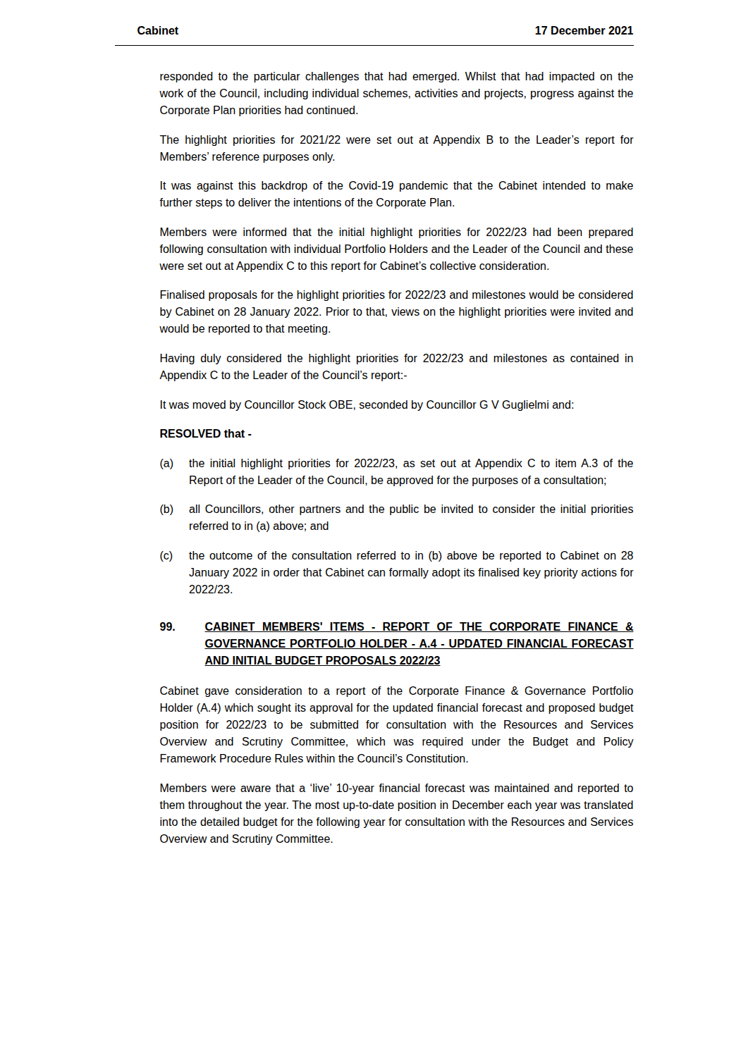Cabinet 17 December 2021
responded to the particular challenges that had emerged. Whilst that had impacted on the work of the Council, including individual schemes, activities and projects, progress against the Corporate Plan priorities had continued.
The highlight priorities for 2021/22 were set out at Appendix B to the Leader’s report for Members’ reference purposes only.
It was against this backdrop of the Covid-19 pandemic that the Cabinet intended to make further steps to deliver the intentions of the Corporate Plan.
Members were informed that the initial highlight priorities for 2022/23 had been prepared following consultation with individual Portfolio Holders and the Leader of the Council and these were set out at Appendix C to this report for Cabinet’s collective consideration.
Finalised proposals for the highlight priorities for 2022/23 and milestones would be considered by Cabinet on 28 January 2022. Prior to that, views on the highlight priorities were invited and would be reported to that meeting.
Having duly considered the highlight priorities for 2022/23 and milestones as contained in Appendix C to the Leader of the Council’s report:-
It was moved by Councillor Stock OBE, seconded by Councillor G V Guglielmi and:
RESOLVED that -
(a) the initial highlight priorities for 2022/23, as set out at Appendix C to item A.3 of the Report of the Leader of the Council, be approved for the purposes of a consultation;
(b) all Councillors, other partners and the public be invited to consider the initial priorities referred to in (a) above; and
(c) the outcome of the consultation referred to in (b) above be reported to Cabinet on 28 January 2022 in order that Cabinet can formally adopt its finalised key priority actions for 2022/23.
99. CABINET MEMBERS' ITEMS - REPORT OF THE CORPORATE FINANCE & GOVERNANCE PORTFOLIO HOLDER - A.4 - UPDATED FINANCIAL FORECAST AND INITIAL BUDGET PROPOSALS 2022/23
Cabinet gave consideration to a report of the Corporate Finance & Governance Portfolio Holder (A.4) which sought its approval for the updated financial forecast and proposed budget position for 2022/23 to be submitted for consultation with the Resources and Services Overview and Scrutiny Committee, which was required under the Budget and Policy Framework Procedure Rules within the Council’s Constitution.
Members were aware that a ‘live’ 10-year financial forecast was maintained and reported to them throughout the year. The most up-to-date position in December each year was translated into the detailed budget for the following year for consultation with the Resources and Services Overview and Scrutiny Committee.